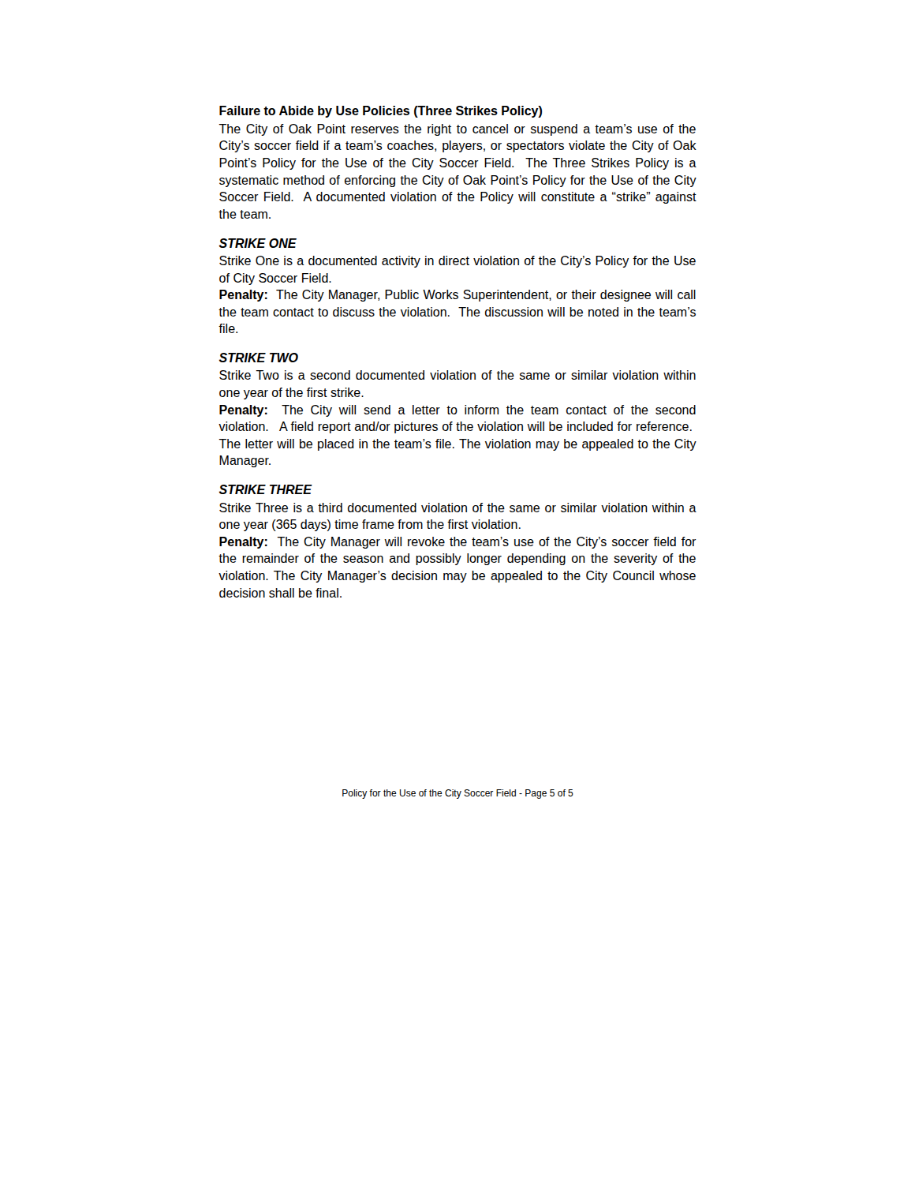Failure to Abide by Use Policies (Three Strikes Policy)
The City of Oak Point reserves the right to cancel or suspend a team’s use of the City’s soccer field if a team’s coaches, players, or spectators violate the City of Oak Point’s Policy for the Use of the City Soccer Field. The Three Strikes Policy is a systematic method of enforcing the City of Oak Point’s Policy for the Use of the City Soccer Field. A documented violation of the Policy will constitute a “strike” against the team.
STRIKE ONE
Strike One is a documented activity in direct violation of the City’s Policy for the Use of City Soccer Field.
Penalty: The City Manager, Public Works Superintendent, or their designee will call the team contact to discuss the violation. The discussion will be noted in the team’s file.
STRIKE TWO
Strike Two is a second documented violation of the same or similar violation within one year of the first strike.
Penalty: The City will send a letter to inform the team contact of the second violation. A field report and/or pictures of the violation will be included for reference. The letter will be placed in the team’s file. The violation may be appealed to the City Manager.
STRIKE THREE
Strike Three is a third documented violation of the same or similar violation within a one year (365 days) time frame from the first violation.
Penalty: The City Manager will revoke the team’s use of the City’s soccer field for the remainder of the season and possibly longer depending on the severity of the violation. The City Manager’s decision may be appealed to the City Council whose decision shall be final.
Policy for the Use of the City Soccer Field - Page 5 of 5